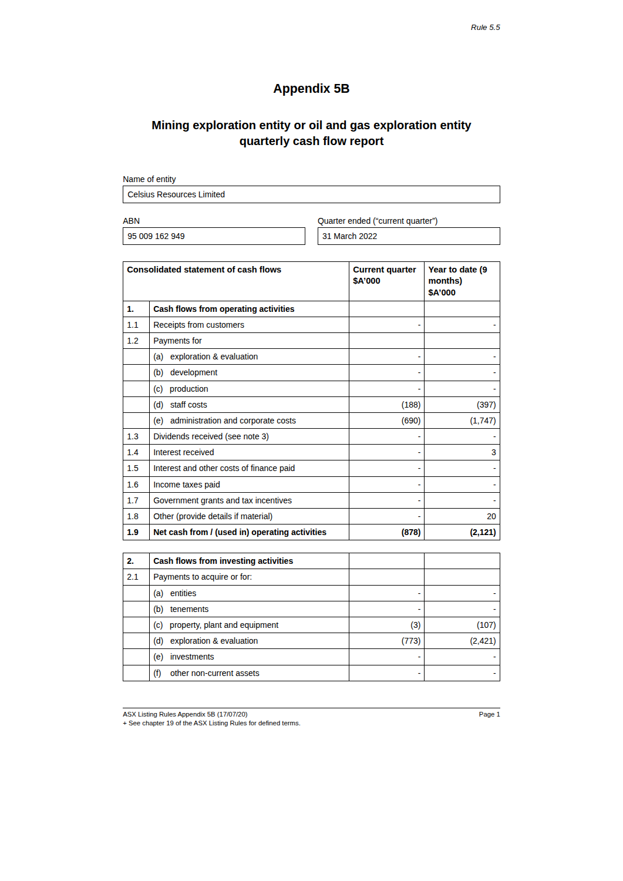Rule 5.5
Appendix 5B
Mining exploration entity or oil and gas exploration entity
quarterly cash flow report
Name of entity
Celsius Resources Limited
ABN
95 009 162 949
Quarter ended (“current quarter”)
31 March 2022
| Consolidated statement of cash flows | Current quarter $A’000 | Year to date (9 months) $A’000 |
| --- | --- | --- |
| 1. | Cash flows from operating activities | | |
| 1.1 | Receipts from customers | - | - |
| 1.2 | Payments for | | |
| | (a) exploration & evaluation | - | - |
| | (b) development | - | - |
| | (c) production | - | - |
| | (d) staff costs | (188) | (397) |
| | (e) administration and corporate costs | (690) | (1,747) |
| 1.3 | Dividends received (see note 3) | - | - |
| 1.4 | Interest received | - | 3 |
| 1.5 | Interest and other costs of finance paid | - | - |
| 1.6 | Income taxes paid | - | - |
| 1.7 | Government grants and tax incentives | - | - |
| 1.8 | Other (provide details if material) | - | 20 |
| 1.9 | Net cash from / (used in) operating activities | (878) | (2,121) |
| 2. | Cash flows from investing activities | | |
| 2.1 | Payments to acquire or for: | | |
| | (a) entities | - | - |
| | (b) tenements | - | - |
| | (c) property, plant and equipment | (3) | (107) |
| | (d) exploration & evaluation | (773) | (2,421) |
| | (e) investments | - | - |
| | (f) other non-current assets | - | - |
ASX Listing Rules Appendix 5B (17/07/20)
+ See chapter 19 of the ASX Listing Rules for defined terms.
Page 1